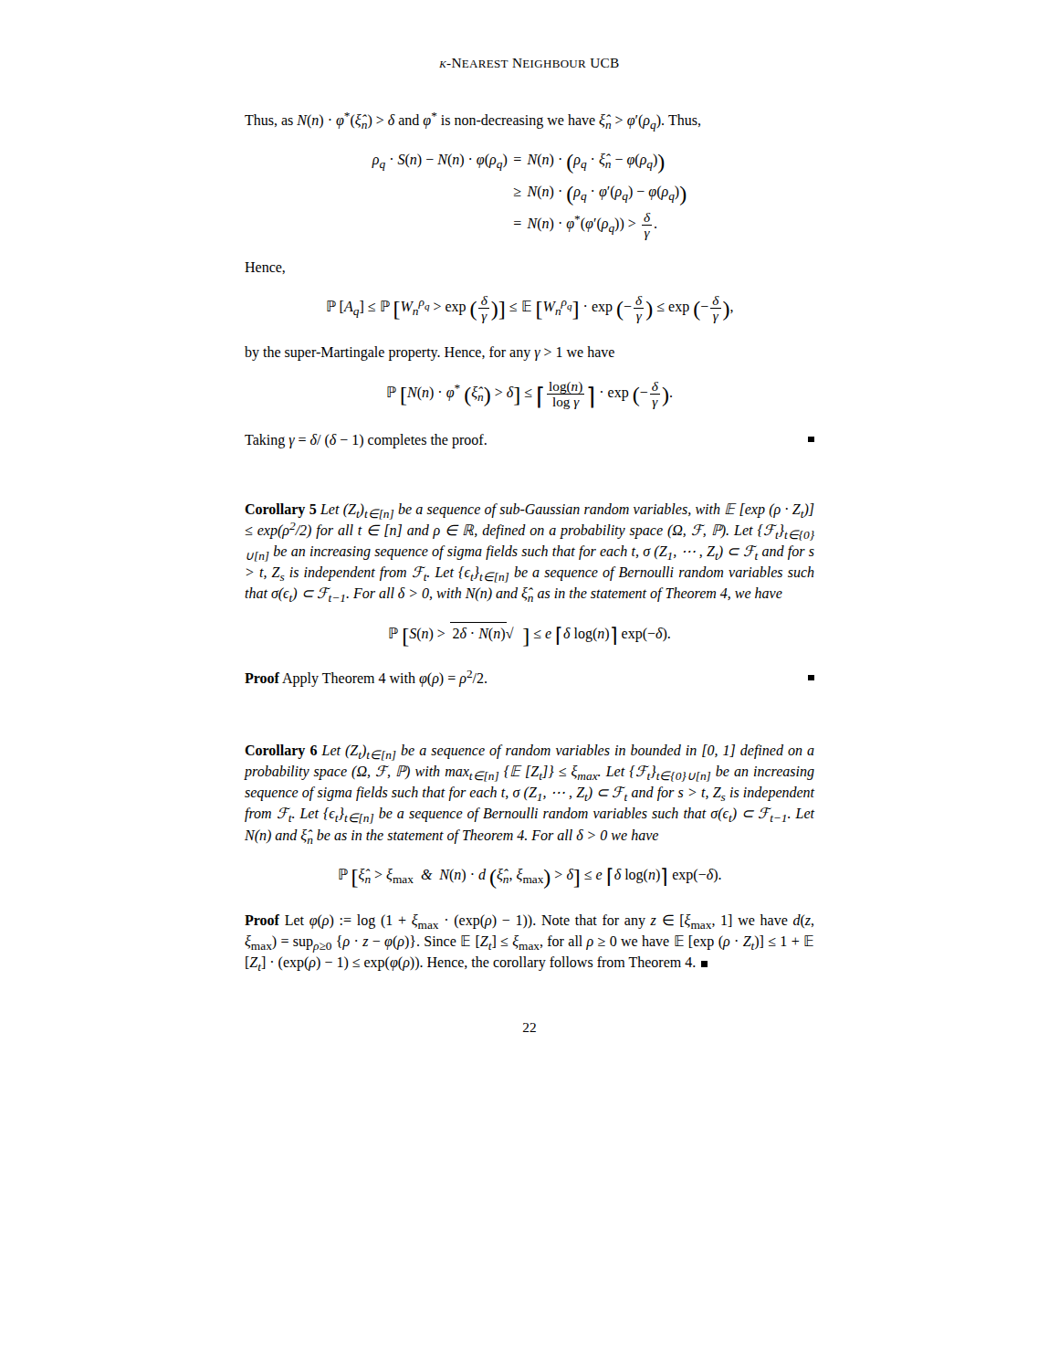k-NEAREST NEIGHBOUR UCB
Thus, as N(n) · φ*(ξ̂n) > δ and φ* is non-decreasing we have ξ̂n > φ′(ρq). Thus,
ρq · S(n) − N(n) · φ(ρq)
=
N(n) · (ρq · ξ̂n − φ(ρq))
≥
N(n) · (ρq · φ′(ρq) − φ(ρq))
=
N(n) · φ*(φ′(ρq)) > δγ.
Hence,
ℙ [Aq] ≤ ℙ [Wnρq > exp (δγ)] ≤ 𝔼 [Wnρq] · exp (−δγ) ≤ exp (−δγ),
by the super-Martingale property. Hence, for any γ > 1 we have
ℙ [N(n) · φ* (ξ̂n) > δ] ≤ ⌈log(n) log γ⌉ · exp (−δγ).
Taking γ = δ/ (δ − 1) completes the proof.
Corollary 5 Let (Zt)t∈[n] be a sequence of sub-Gaussian random variables, with 𝔼 [exp (ρ · Zt)] ≤ exp(ρ2/2) for all t ∈ [n] and ρ ∈ ℝ, defined on a probability space (Ω, ℱ, ℙ). Let {ℱt}t∈{0}∪[n] be an increasing sequence of sigma fields such that for each t, σ (Z1, ⋯ , Zt) ⊂ ℱt and for s > t, Zs is independent from ℱt. Let {ϵt}t∈[n] be a sequence of Bernoulli random variables such that σ(ϵt) ⊂ ℱt−1. For all δ > 0, with N(n) and ξ̂n as in the statement of Theorem 4, we have
ℙ [S(n) > 2δ · N(n)√x] ≤ e ⌈δ log(n)⌉ exp(−δ).
Proof Apply Theorem 4 with φ(ρ) = ρ2/2.
Corollary 6 Let (Zt)t∈[n] be a sequence of random variables in bounded in [0, 1] defined on a probability space (Ω, ℱ, ℙ) with maxt∈[n] {𝔼 [Zt]} ≤ ξmax. Let {ℱt}t∈{0}∪[n] be an increasing sequence of sigma fields such that for each t, σ (Z1, ⋯ , Zt) ⊂ ℱt and for s > t, Zs is independent from ℱt. Let {ϵt}t∈[n] be a sequence of Bernoulli random variables such that σ(ϵt) ⊂ ℱt−1. Let N(n) and ξ̂n be as in the statement of Theorem 4. For all δ > 0 we have
ℙ [ξ̂n > ξmax & N(n) · d (ξ̂n, ξmax) > δ] ≤ e ⌈δ log(n)⌉ exp(−δ).
Proof Let φ(ρ) := log (1 + ξmax · (exp(ρ) − 1)). Note that for any z ∈ [ξmax, 1] we have d(z, ξmax) = supρ≥0 {ρ · z − φ(ρ)}. Since 𝔼 [Zt] ≤ ξmax, for all ρ ≥ 0 we have 𝔼 [exp (ρ · Zt)] ≤ 1 + 𝔼 [Zt] · (exp(ρ) − 1) ≤ exp(φ(ρ)). Hence, the corollary follows from Theorem 4.
22